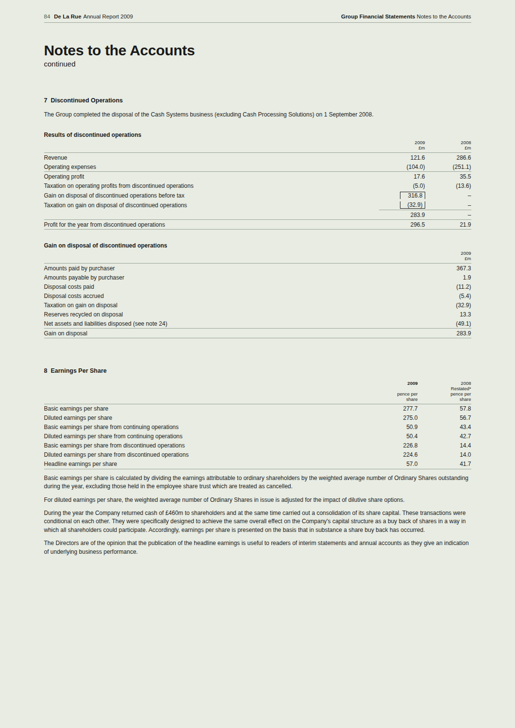84 De La Rue Annual Report 2009 Group Financial Statements Notes to the Accounts
Notes to the Accounts
continued
7 Discontinued Operations
The Group completed the disposal of the Cash Systems business (excluding Cash Processing Solutions) on 1 September 2008.
Results of discontinued operations
| | 2009 £m | 2008 £m |
| --- | --- | --- |
| Revenue | 121.6 | 286.6 |
| Operating expenses | (104.0) | (251.1) |
| Operating profit | 17.6 | 35.5 |
| Taxation on operating profits from discontinued operations | (5.0) | (13.6) |
| Gain on disposal of discontinued operations before tax | 316.8 | – |
| Taxation on gain on disposal of discontinued operations | (32.9) | – |
| | 283.9 | – |
| Profit for the year from discontinued operations | 296.5 | 21.9 |
Gain on disposal of discontinued operations
| | 2009 £m |
| --- | --- |
| Amounts paid by purchaser | 367.3 |
| Amounts payable by purchaser | 1.9 |
| Disposal costs paid | (11.2) |
| Disposal costs accrued | (5.4) |
| Taxation on gain on disposal | (32.9) |
| Reserves recycled on disposal | 13.3 |
| Net assets and liabilities disposed (see note 24) | (49.1) |
| Gain on disposal | 283.9 |
8 Earnings Per Share
| | 2009 pence per share | 2008 Restated* pence per share |
| --- | --- | --- |
| Basic earnings per share | 277.7 | 57.8 |
| Diluted earnings per share | 275.0 | 56.7 |
| Basic earnings per share from continuing operations | 50.9 | 43.4 |
| Diluted earnings per share from continuing operations | 50.4 | 42.7 |
| Basic earnings per share from discontinued operations | 226.8 | 14.4 |
| Diluted earnings per share from discontinued operations | 224.6 | 14.0 |
| Headline earnings per share | 57.0 | 41.7 |
Basic earnings per share is calculated by dividing the earnings attributable to ordinary shareholders by the weighted average number of Ordinary Shares outstanding during the year, excluding those held in the employee share trust which are treated as cancelled.
For diluted earnings per share, the weighted average number of Ordinary Shares in issue is adjusted for the impact of dilutive share options.
During the year the Company returned cash of £460m to shareholders and at the same time carried out a consolidation of its share capital. These transactions were conditional on each other. They were specifically designed to achieve the same overall effect on the Company's capital structure as a buy back of shares in a way in which all shareholders could participate. Accordingly, earnings per share is presented on the basis that in substance a share buy back has occurred.
The Directors are of the opinion that the publication of the headline earnings is useful to readers of interim statements and annual accounts as they give an indication of underlying business performance.